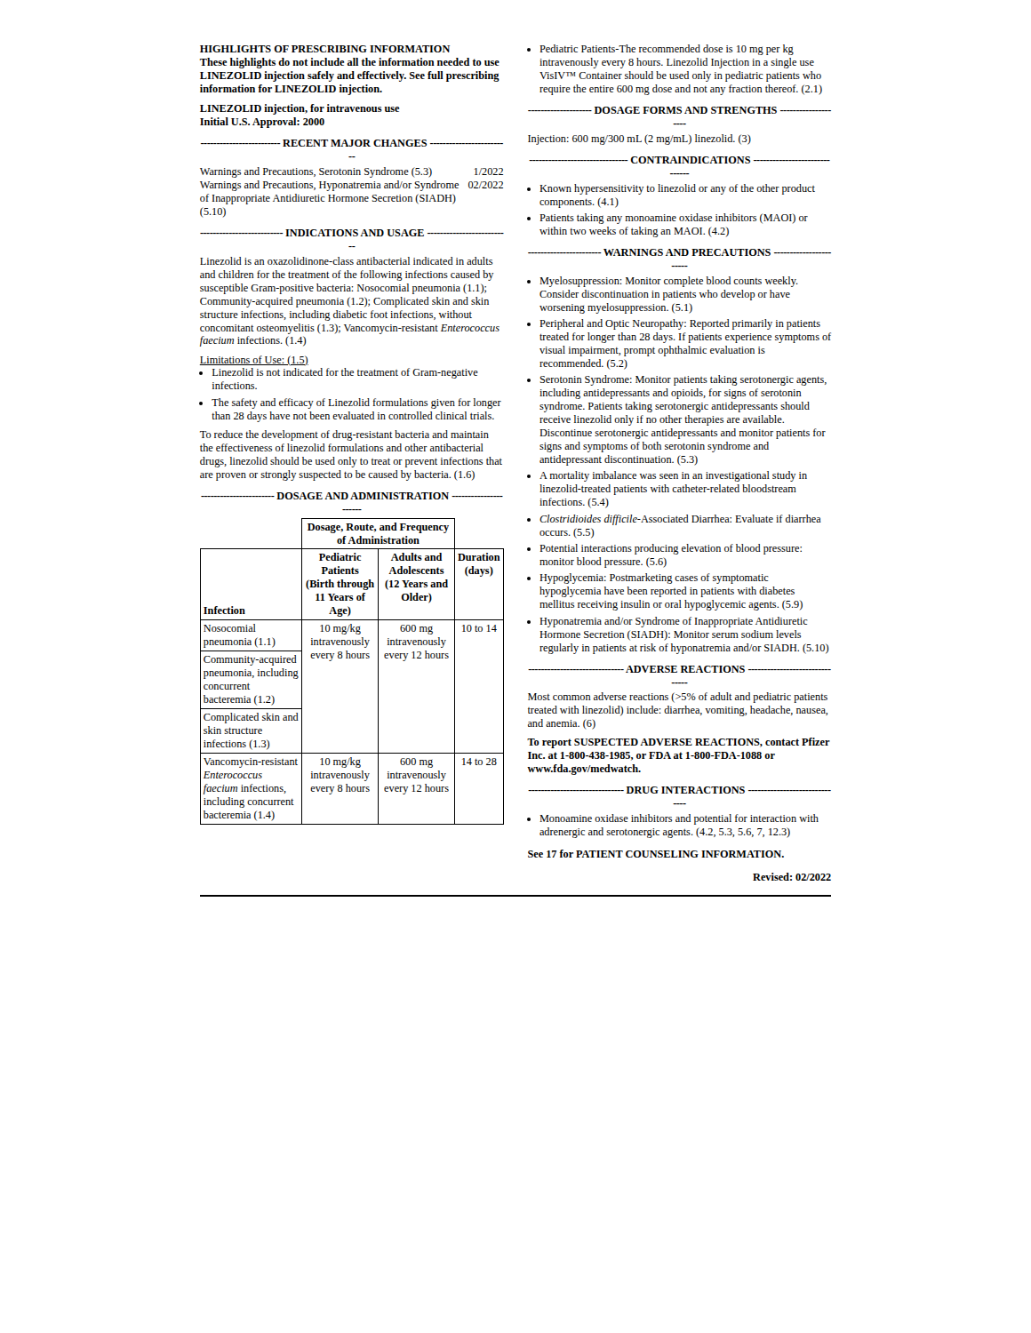Highlights of Prescribing Information
These highlights do not include all the information needed to use LINEZOLID injection safely and effectively. See full prescribing information for LINEZOLID injection.
LINEZOLID injection, for intravenous use
Initial U.S. Approval: 2000
------------------------- RECENT MAJOR CHANGES -------------------------
Warnings and Precautions, Serotonin Syndrome (5.3) 1/2022
Warnings and Precautions, Hyponatremia and/or Syndrome of Inappropriate Antidiuretic Hormone Secretion (SIADH) (5.10) 02/2022
-------------------------- INDICATIONS AND USAGE --------------------------
Linezolid is an oxazolidinone-class antibacterial indicated in adults and children for the treatment of the following infections caused by susceptible Gram-positive bacteria: Nosocomial pneumonia (1.1); Community-acquired pneumonia (1.2); Complicated skin and skin structure infections, including diabetic foot infections, without concomitant osteomyelitis (1.3); Vancomycin-resistant Enterococcus faecium infections. (1.4)
Limitations of Use: (1.5)
Linezolid is not indicated for the treatment of Gram-negative infections.
The safety and efficacy of Linezolid formulations given for longer than 28 days have not been evaluated in controlled clinical trials.
To reduce the development of drug-resistant bacteria and maintain the effectiveness of linezolid formulations and other antibacterial drugs, linezolid should be used only to treat or prevent infections that are proven or strongly suspected to be caused by bacteria. (1.6)
----------------------- DOSAGE AND ADMINISTRATION ----------------------
| | Dosage, Route, and Frequency of Administration | |
| Infection | Pediatric Patients (Birth through 11 Years of Age) | Adults and Adolescents (12 Years and Older) | Duration (days) |
| Nosocomial pneumonia (1.1) | 10 mg/kg intravenously every 8 hours | 600 mg intravenously every 12 hours | 10 to 14 |
| Community-acquired pneumonia, including concurrent bacteremia (1.2) |
| Complicated skin and skin structure infections (1.3) |
| Vancomycin-resistant Enterococcus faecium infections, including concurrent bacteremia (1.4) | 10 mg/kg intravenously every 8 hours | 600 mg intravenously every 12 hours | 14 to 28 |
Pediatric Patients-The recommended dose is 10 mg per kg intravenously every 8 hours. Linezolid Injection in a single use VisIV™ Container should be used only in pediatric patients who require the entire 600 mg dose and not any fraction thereof. (2.1)
-------------------- DOSAGE FORMS AND STRENGTHS --------------------
Injection: 600 mg/300 mL (2 mg/mL) linezolid. (3)
------------------------------- CONTRAINDICATIONS ------------------------------
Known hypersensitivity to linezolid or any of the other product components. (4.1)
Patients taking any monoamine oxidase inhibitors (MAOI) or within two weeks of taking an MAOI. (4.2)
----------------------- WARNINGS AND PRECAUTIONS -----------------------
Myelosuppression: Monitor complete blood counts weekly. Consider discontinuation in patients who develop or have worsening myelosuppression. (5.1)
Peripheral and Optic Neuropathy: Reported primarily in patients treated for longer than 28 days. If patients experience symptoms of visual impairment, prompt ophthalmic evaluation is recommended. (5.2)
Serotonin Syndrome: Monitor patients taking serotonergic agents, including antidepressants and opioids, for signs of serotonin syndrome. Patients taking serotonergic antidepressants should receive linezolid only if no other therapies are available. Discontinue serotonergic antidepressants and monitor patients for signs and symptoms of both serotonin syndrome and antidepressant discontinuation. (5.3)
A mortality imbalance was seen in an investigational study in linezolid-treated patients with catheter-related bloodstream infections. (5.4)
Clostridioides difficile-Associated Diarrhea: Evaluate if diarrhea occurs. (5.5)
Potential interactions producing elevation of blood pressure: monitor blood pressure. (5.6)
Hypoglycemia: Postmarketing cases of symptomatic hypoglycemia have been reported in patients with diabetes mellitus receiving insulin or oral hypoglycemic agents. (5.9)
Hyponatremia and/or Syndrome of Inappropriate Antidiuretic Hormone Secretion (SIADH): Monitor serum sodium levels regularly in patients at risk of hyponatremia and/or SIADH. (5.10)
------------------------------ ADVERSE REACTIONS -------------------------------
Most common adverse reactions (>5% of adult and pediatric patients treated with linezolid) include: diarrhea, vomiting, headache, nausea, and anemia. (6)
To report SUSPECTED ADVERSE REACTIONS, contact Pfizer Inc. at 1-800-438-1985, or FDA at 1-800-FDA-1088 or www.fda.gov/medwatch.
------------------------------ DRUG INTERACTIONS ------------------------------
Monoamine oxidase inhibitors and potential for interaction with adrenergic and serotonergic agents. (4.2, 5.3, 5.6, 7, 12.3)
See 17 for PATIENT COUNSELING INFORMATION.
Revised: 02/2022